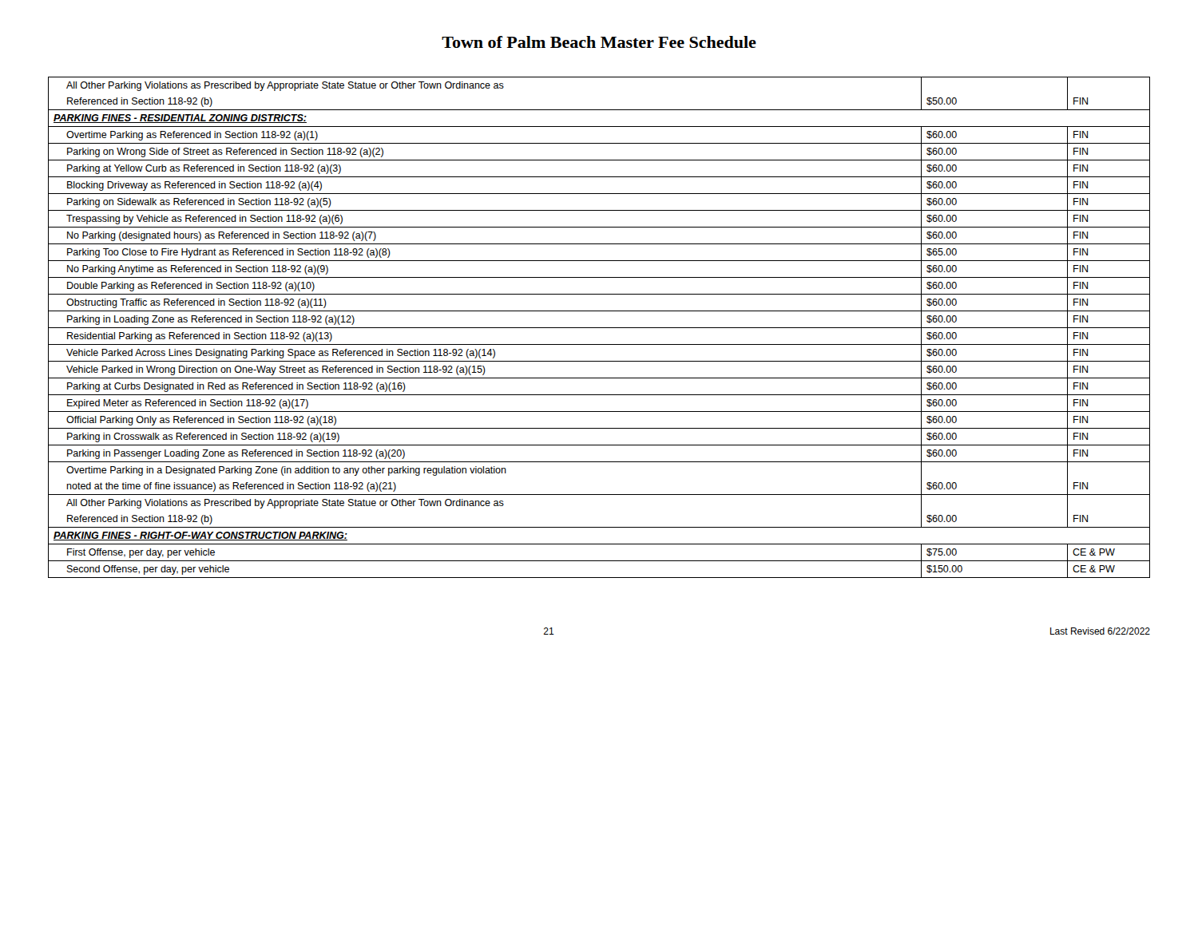Town of Palm Beach Master Fee Schedule
| All Other Parking Violations as Prescribed by Appropriate State Statue or Other Town Ordinance as | | |
| Referenced in Section 118-92 (b) | $50.00 | FIN |
| PARKING FINES - RESIDENTIAL ZONING DISTRICTS: |
| Overtime Parking as Referenced in Section 118-92 (a)(1) | $60.00 | FIN |
| Parking on Wrong Side of Street as Referenced in Section 118-92 (a)(2) | $60.00 | FIN |
| Parking at Yellow Curb as Referenced in Section 118-92 (a)(3) | $60.00 | FIN |
| Blocking Driveway as Referenced in Section 118-92 (a)(4) | $60.00 | FIN |
| Parking on Sidewalk as Referenced in Section 118-92 (a)(5) | $60.00 | FIN |
| Trespassing by Vehicle as Referenced in Section 118-92 (a)(6) | $60.00 | FIN |
| No Parking (designated hours) as Referenced in Section 118-92 (a)(7) | $60.00 | FIN |
| Parking Too Close to Fire Hydrant as Referenced in Section 118-92 (a)(8) | $65.00 | FIN |
| No Parking Anytime as Referenced in Section 118-92 (a)(9) | $60.00 | FIN |
| Double Parking as Referenced in Section 118-92 (a)(10) | $60.00 | FIN |
| Obstructing Traffic as Referenced in Section 118-92 (a)(11) | $60.00 | FIN |
| Parking in Loading Zone as Referenced in Section 118-92 (a)(12) | $60.00 | FIN |
| Residential Parking as Referenced in Section 118-92 (a)(13) | $60.00 | FIN |
| Vehicle Parked Across Lines Designating Parking Space as Referenced in Section 118-92 (a)(14) | $60.00 | FIN |
| Vehicle Parked in Wrong Direction on One-Way Street as Referenced in Section 118-92 (a)(15) | $60.00 | FIN |
| Parking at Curbs Designated in Red as Referenced in Section 118-92 (a)(16) | $60.00 | FIN |
| Expired Meter as Referenced in Section 118-92 (a)(17) | $60.00 | FIN |
| Official Parking Only as Referenced in Section 118-92 (a)(18) | $60.00 | FIN |
| Parking in Crosswalk as Referenced in Section 118-92 (a)(19) | $60.00 | FIN |
| Parking in Passenger Loading Zone as Referenced in Section 118-92 (a)(20) | $60.00 | FIN |
| Overtime Parking in a Designated Parking Zone (in addition to any other parking regulation violation | | |
| noted at the time of fine issuance) as Referenced in Section 118-92 (a)(21) | $60.00 | FIN |
| All Other Parking Violations as Prescribed by Appropriate State Statue or Other Town Ordinance as | | |
| Referenced in Section 118-92 (b) | $60.00 | FIN |
| PARKING FINES - RIGHT-OF-WAY CONSTRUCTION PARKING: |
| First Offense, per day, per vehicle | $75.00 | CE & PW |
| Second Offense, per day, per vehicle | $150.00 | CE & PW |
21 Last Revised 6/22/2022